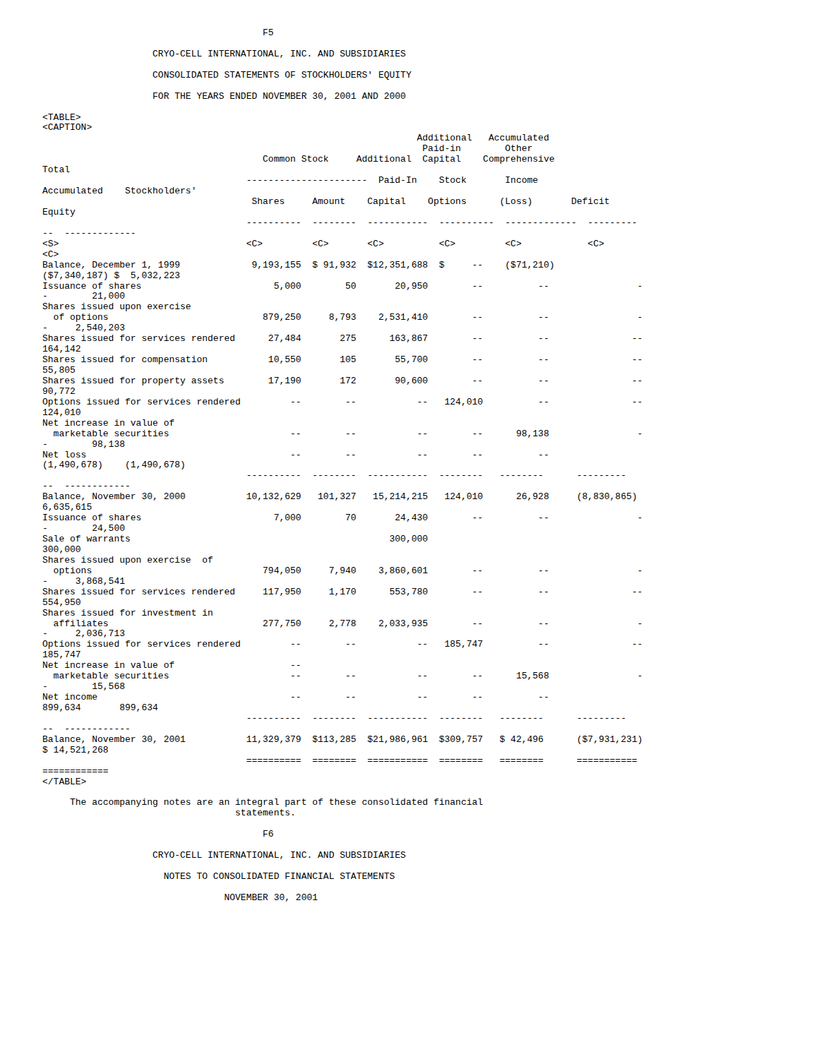F5

                    CRYO-CELL INTERNATIONAL, INC. AND SUBSIDIARIES

                    CONSOLIDATED STATEMENTS OF STOCKHOLDERS' EQUITY

                    FOR THE YEARS ENDED NOVEMBER 30, 2001 AND 2000

<TABLE>
<CAPTION>
                                                                    Additional   Accumulated
                                                                     Paid-in        Other
                                        Common Stock     Additional  Capital    Comprehensive
Total
                                     ----------------------  Paid-In    Stock       Income
Accumulated    Stockholders'
                                      Shares     Amount    Capital    Options      (Loss)       Deficit
Equity
                                     ----------  --------  -----------  ----------  -------------  ---------
--  -------------
<S>                                  <C>         <C>       <C>          <C>         <C>            <C>
<C>
Balance, December 1, 1999             9,193,155  $ 91,932  $12,351,688  $     --    ($71,210)
($7,340,187) $  5,032,223
Issuance of shares                        5,000        50       20,950        --          --                -
-        21,000
Shares issued upon exercise
  of options                            879,250     8,793    2,531,410        --          --                -
-     2,540,203
Shares issued for services rendered      27,484       275      163,867        --          --               --
164,142
Shares issued for compensation           10,550       105       55,700        --          --               --
55,805
Shares issued for property assets        17,190       172       90,600        --          --               --
90,772
Options issued for services rendered         --        --           --   124,010          --               --
124,010
Net increase in value of
  marketable securities                      --        --           --        --      98,138                -
-        98,138
Net loss                                     --        --           --        --          --
(1,490,678)    (1,490,678)
                                     ----------  --------  -----------  --------   --------      ---------
--  ------------
Balance, November 30, 2000           10,132,629   101,327   15,214,215   124,010      26,928     (8,830,865)
6,635,615
Issuance of shares                        7,000        70       24,430        --          --                -
-        24,500
Sale of warrants                                               300,000
300,000
Shares issued upon exercise  of
  options                               794,050     7,940    3,860,601        --          --                -
-     3,868,541
Shares issued for services rendered     117,950     1,170      553,780        --          --               --
554,950
Shares issued for investment in
  affiliates                            277,750     2,778    2,033,935        --          --                -
-     2,036,713
Options issued for services rendered         --        --           --   185,747          --               --
185,747
Net increase in value of                     --
  marketable securities                      --        --           --        --      15,568                -
-        15,568
Net income                                   --        --           --        --          --
899,634       899,634
                                     ----------  --------  -----------  --------   --------      ---------
--  ------------
Balance, November 30, 2001           11,329,379  $113,285  $21,986,961  $309,757   $ 42,496      ($7,931,231)
$ 14,521,268
                                     ==========  ========  ===========  ========   ========      ===========
============
</TABLE>

     The accompanying notes are an integral part of these consolidated financial
                                   statements.

                                        F6

                    CRYO-CELL INTERNATIONAL, INC. AND SUBSIDIARIES

                      NOTES TO CONSOLIDATED FINANCIAL STATEMENTS

                                 NOVEMBER 30, 2001